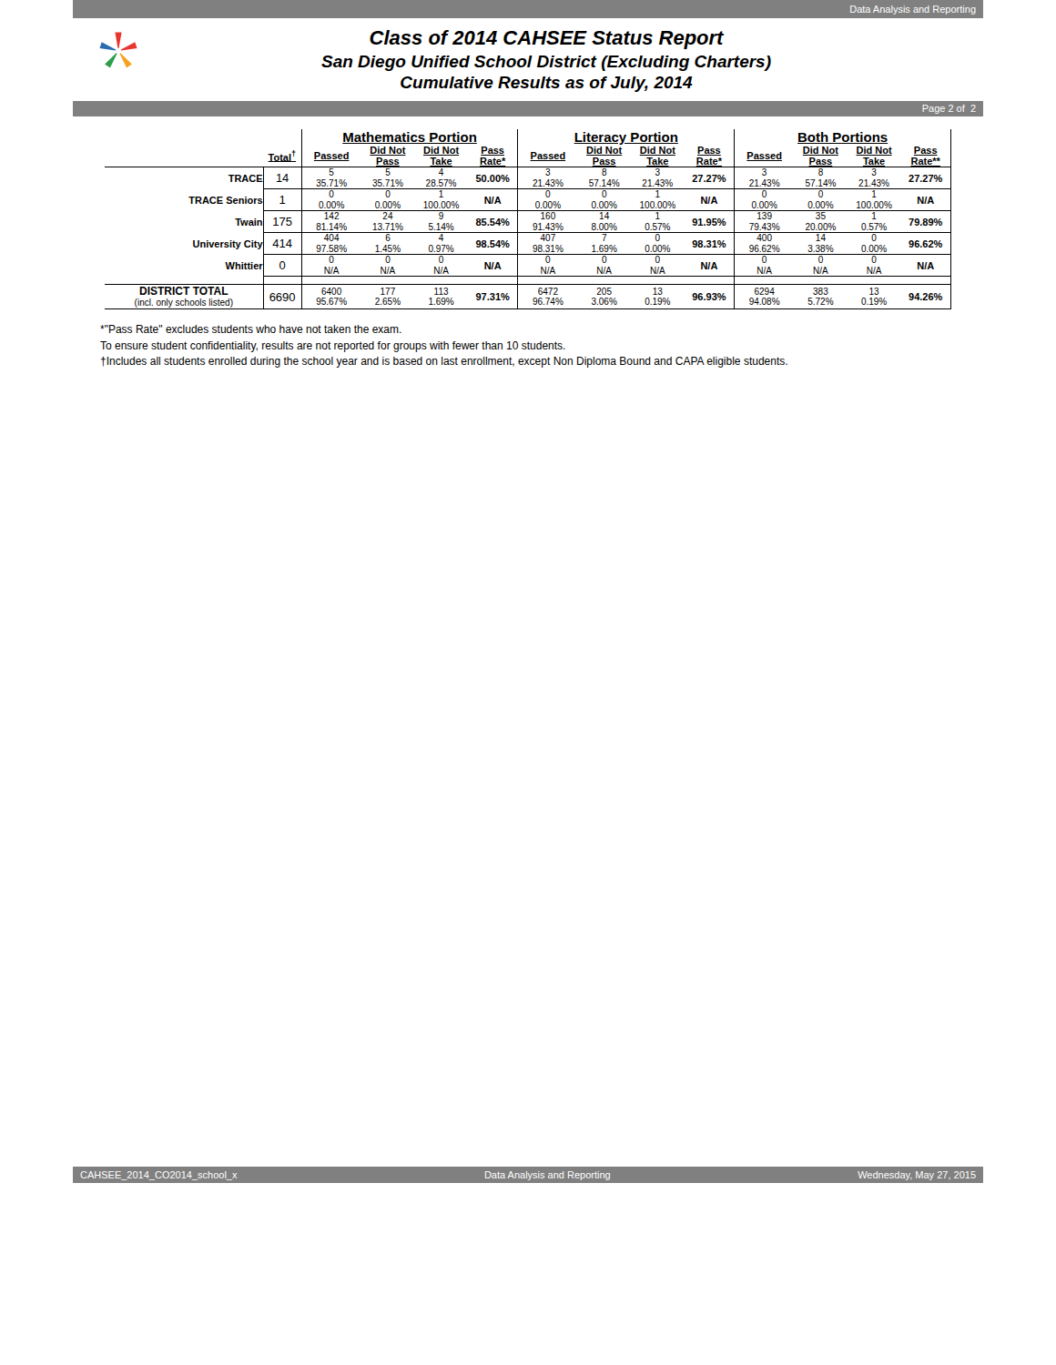Data Analysis and Reporting
Class of 2014 CAHSEE Status Report
San Diego Unified School District (Excluding Charters)
Cumulative Results as of July, 2014
Page 2 of 2
| | | Mathematics Portion | Literacy Portion | Both Portions |
| --- | --- | --- | --- | --- |
| | Total † | Passed | Did Not Pass | Did Not Take | Pass Rate* | Passed | Did Not Pass | Did Not Take | Pass Rate* | Passed | Did Not Pass | Did Not Take | Pass Rate** |
| TRACE | 14 | 5 35.71% | 5 35.71% | 4 28.57% | 50.00% | 3 21.43% | 8 57.14% | 3 21.43% | 27.27% | 3 21.43% | 8 57.14% | 3 21.43% | 27.27% |
| TRACE Seniors | 1 | 0 0.00% | 0 0.00% | 1 100.00% | N/A | 0 0.00% | 0 0.00% | 1 100.00% | N/A | 0 0.00% | 0 0.00% | 1 100.00% | N/A |
| Twain | 175 | 142 81.14% | 24 13.71% | 9 5.14% | 85.54% | 160 91.43% | 14 8.00% | 1 0.57% | 91.95% | 139 79.43% | 35 20.00% | 1 0.57% | 79.89% |
| University City | 414 | 404 97.58% | 6 1.45% | 4 0.97% | 98.54% | 407 98.31% | 7 1.69% | 0 0.00% | 98.31% | 400 96.62% | 14 3.38% | 0 0.00% | 96.62% |
| Whittier | 0 | 0 N/A | 0 N/A | 0 N/A | N/A | 0 N/A | 0 N/A | 0 N/A | N/A | 0 N/A | 0 N/A | 0 N/A | N/A |
| DISTRICT TOTAL (incl. only schools listed) | 6690 | 6400 95.67% | 177 2.65% | 113 1.69% | 97.31% | 6472 96.74% | 205 3.06% | 13 0.19% | 96.93% | 6294 94.08% | 383 5.72% | 13 0.19% | 94.26% |
*"Pass Rate" excludes students who have not taken the exam.
To ensure student confidentiality, results are not reported for groups with fewer than 10 students.
†Includes all students enrolled during the school year and is based on last enrollment, except Non Diploma Bound and CAPA eligible students.
CAHSEE_2014_CO2014_school_x Wednesday, May 27, 2015
Data Analysis and Reporting